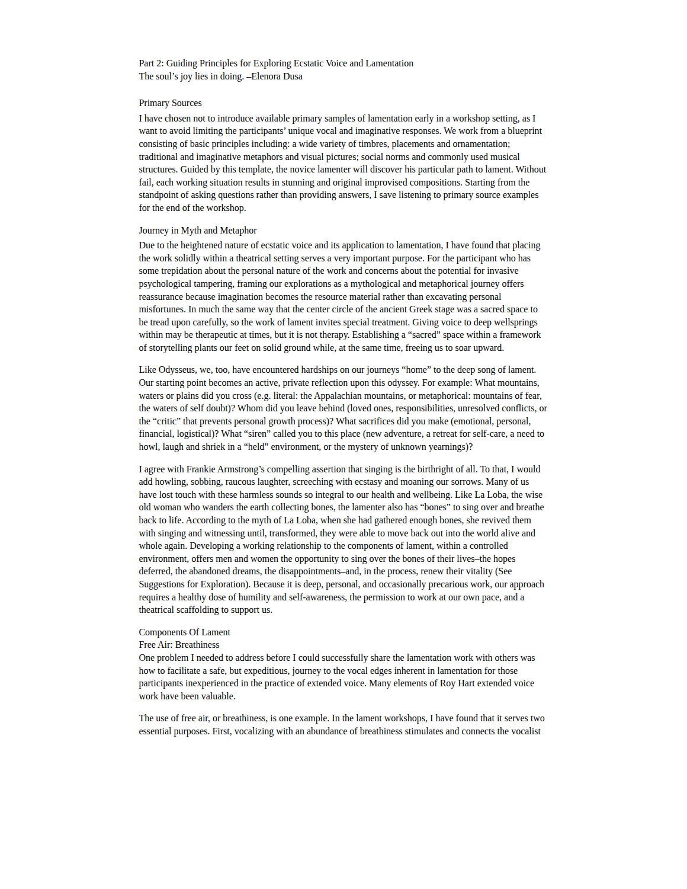Part 2: Guiding Principles for Exploring Ecstatic Voice and Lamentation
The soul’s joy lies in doing. –Elenora Dusa
Primary Sources
I have chosen not to introduce available primary samples of lamentation early in a workshop setting, as I want to avoid limiting the participants’ unique vocal and imaginative responses. We work from a blueprint consisting of basic principles including: a wide variety of timbres, placements and ornamentation; traditional and imaginative metaphors and visual pictures; social norms and commonly used musical structures. Guided by this template, the novice lamenter will discover his particular path to lament. Without fail, each working situation results in stunning and original improvised compositions. Starting from the standpoint of asking questions rather than providing answers, I save listening to primary source examples for the end of the workshop.
Journey in Myth and Metaphor
Due to the heightened nature of ecstatic voice and its application to lamentation, I have found that placing the work solidly within a theatrical setting serves a very important purpose. For the participant who has some trepidation about the personal nature of the work and concerns about the potential for invasive psychological tampering, framing our explorations as a mythological and metaphorical journey offers reassurance because imagination becomes the resource material rather than excavating personal misfortunes. In much the same way that the center circle of the ancient Greek stage was a sacred space to be tread upon carefully, so the work of lament invites special treatment. Giving voice to deep wellsprings within may be therapeutic at times, but it is not therapy. Establishing a “sacred” space within a framework of storytelling plants our feet on solid ground while, at the same time, freeing us to soar upward.
Like Odysseus, we, too, have encountered hardships on our journeys “home” to the deep song of lament. Our starting point becomes an active, private reflection upon this odyssey. For example: What mountains, waters or plains did you cross (e.g. literal: the Appalachian mountains, or metaphorical: mountains of fear, the waters of self doubt)? Whom did you leave behind (loved ones, responsibilities, unresolved conflicts, or the “critic” that prevents personal growth process)? What sacrifices did you make (emotional, personal, financial, logistical)? What “siren” called you to this place (new adventure, a retreat for self-care, a need to howl, laugh and shriek in a “held” environment, or the mystery of unknown yearnings)?
I agree with Frankie Armstrong’s compelling assertion that singing is the birthright of all. To that, I would add howling, sobbing, raucous laughter, screeching with ecstasy and moaning our sorrows. Many of us have lost touch with these harmless sounds so integral to our health and wellbeing. Like La Loba, the wise old woman who wanders the earth collecting bones, the lamenter also has “bones” to sing over and breathe back to life. According to the myth of La Loba, when she had gathered enough bones, she revived them with singing and witnessing until, transformed, they were able to move back out into the world alive and whole again. Developing a working relationship to the components of lament, within a controlled environment, offers men and women the opportunity to sing over the bones of their lives–the hopes deferred, the abandoned dreams, the disappointments–and, in the process, renew their vitality (See Suggestions for Exploration). Because it is deep, personal, and occasionally precarious work, our approach requires a healthy dose of humility and self-awareness, the permission to work at our own pace, and a theatrical scaffolding to support us.
Components Of Lament
Free Air: Breathiness
One problem I needed to address before I could successfully share the lamentation work with others was how to facilitate a safe, but expeditious, journey to the vocal edges inherent in lamentation for those participants inexperienced in the practice of extended voice. Many elements of Roy Hart extended voice work have been valuable.
The use of free air, or breathiness, is one example. In the lament workshops, I have found that it serves two essential purposes. First, vocalizing with an abundance of breathiness stimulates and connects the vocalist